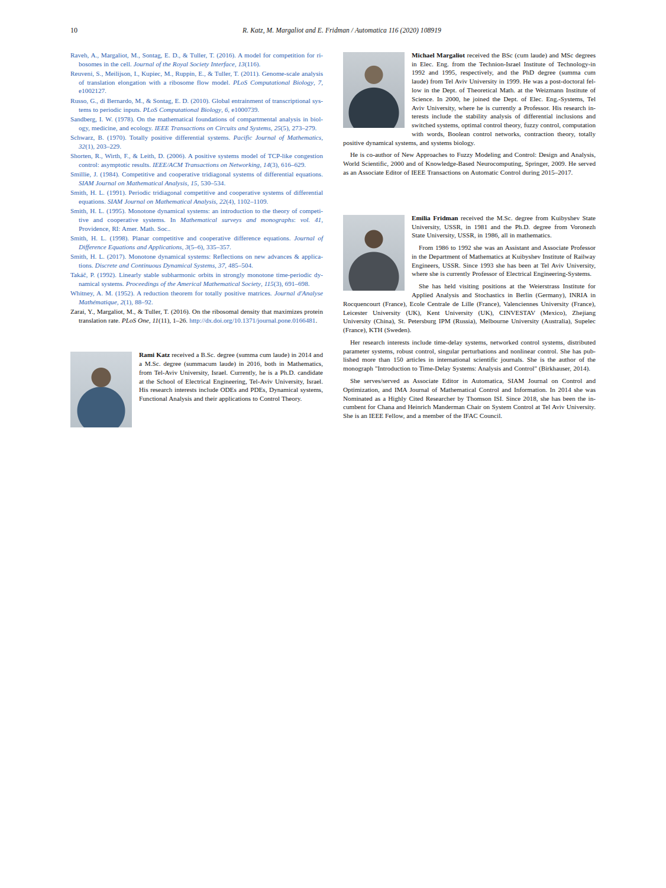10
R. Katz, M. Margaliot and E. Fridman / Automatica 116 (2020) 108919
Raveh, A., Margaliot, M., Sontag, E. D., & Tuller, T. (2016). A model for competition for ribosomes in the cell. Journal of the Royal Society Interface, 13(116).
Reuveni, S., Meilijson, I., Kupiec, M., Ruppin, E., & Tuller, T. (2011). Genome-scale analysis of translation elongation with a ribosome flow model. PLoS Computational Biology, 7, e1002127.
Russo, G., di Bernardo, M., & Sontag, E. D. (2010). Global entrainment of transcriptional systems to periodic inputs. PLoS Computational Biology, 6, e1000739.
Sandberg, I. W. (1978). On the mathematical foundations of compartmental analysis in biology, medicine, and ecology. IEEE Transactions on Circuits and Systems, 25(5), 273–279.
Schwarz, B. (1970). Totally positive differential systems. Pacific Journal of Mathematics, 32(1), 203–229.
Shorten, R., Wirth, F., & Leith, D. (2006). A positive systems model of TCP-like congestion control: asymptotic results. IEEE/ACM Transactions on Networking, 14(3), 616–629.
Smillie, J. (1984). Competitive and cooperative tridiagonal systems of differential equations. SIAM Journal on Mathematical Analysis, 15, 530–534.
Smith, H. L. (1991). Periodic tridiagonal competitive and cooperative systems of differential equations. SIAM Journal on Mathematical Analysis, 22(4), 1102–1109.
Smith, H. L. (1995). Monotone dynamical systems: an introduction to the theory of competitive and cooperative systems. In Mathematical surveys and monographs: vol. 41, Providence, RI: Amer. Math. Soc..
Smith, H. L. (1998). Planar competitive and cooperative difference equations. Journal of Difference Equations and Applications, 3(5–6), 335–357.
Smith, H. L. (2017). Monotone dynamical systems: Reflections on new advances & applications. Discrete and Continuous Dynamical Systems, 37, 485–504.
Takáč, P. (1992). Linearly stable subharmonic orbits in strongly monotone time-periodic dynamical systems. Proceedings of the Americal Mathematical Society, 115(3), 691–698.
Whitney, A. M. (1952). A reduction theorem for totally positive matrices. Journal d'Analyse Mathématique, 2(1), 88–92.
Zarai, Y., Margaliot, M., & Tuller, T. (2016). On the ribosomal density that maximizes protein translation rate. PLoS One, 11(11), 1–26. http://dx.doi.org/10.1371/journal.pone.0166481.
Rami Katz received a B.Sc. degree (summa cum laude) in 2014 and a M.Sc. degree (summacum laude) in 2016, both in Mathematics, from Tel-Aviv University, Israel. Currently, he is a Ph.D. candidate at the School of Electrical Engineering, Tel-Aviv University, Israel. His research interests include ODEs and PDEs, Dynamical systems, Functional Analysis and their applications to Control Theory.
Michael Margaliot received the BSc (cum laude) and MSc degrees in Elec. Eng. from the Technion-Israel Institute of Technology-in 1992 and 1995, respectively, and the PhD degree (summa cum laude) from Tel Aviv University in 1999. He was a post-doctoral fellow in the Dept. of Theoretical Math. at the Weizmann Institute of Science. In 2000, he joined the Dept. of Elec. Eng.-Systems, Tel Aviv University, where he is currently a Professor. His research interests include the stability analysis of differential inclusions and switched systems, optimal control theory, fuzzy control, computation with words, Boolean control networks, contraction theory, totally positive dynamical systems, and systems biology.
He is co-author of New Approaches to Fuzzy Modeling and Control: Design and Analysis, World Scientific, 2000 and of Knowledge-Based Neurocomputing, Springer, 2009. He served as an Associate Editor of IEEE Transactions on Automatic Control during 2015–2017.
Emilia Fridman received the M.Sc. degree from Kuibyshev State University, USSR, in 1981 and the Ph.D. degree from Voronezh State University, USSR, in 1986, all in mathematics.
From 1986 to 1992 she was an Assistant and Associate Professor in the Department of Mathematics at Kuibyshev Institute of Railway Engineers, USSR. Since 1993 she has been at Tel Aviv University, where she is currently Professor of Electrical Engineering-Systems.
She has held visiting positions at the Weierstrass Institute for Applied Analysis and Stochastics in Berlin (Germany), INRIA in Rocquencourt (France), Ecole Centrale de Lille (France), Valenciennes University (France), Leicester University (UK), Kent University (UK), CINVESTAV (Mexico), Zhejiang University (China), St. Petersburg IPM (Russia), Melbourne University (Australia), Supelec (France), KTH (Sweden).
Her research interests include time-delay systems, networked control systems, distributed parameter systems, robust control, singular perturbations and nonlinear control. She has published more than 150 articles in international scientific journals. She is the author of the monograph "Introduction to Time-Delay Systems: Analysis and Control" (Birkhauser, 2014).
She serves/served as Associate Editor in Automatica, SIAM Journal on Control and Optimization, and IMA Journal of Mathematical Control and Information. In 2014 she was Nominated as a Highly Cited Researcher by Thomson ISI. Since 2018, she has been the incumbent for Chana and Heinrich Manderman Chair on System Control at Tel Aviv University. She is an IEEE Fellow, and a member of the IFAC Council.